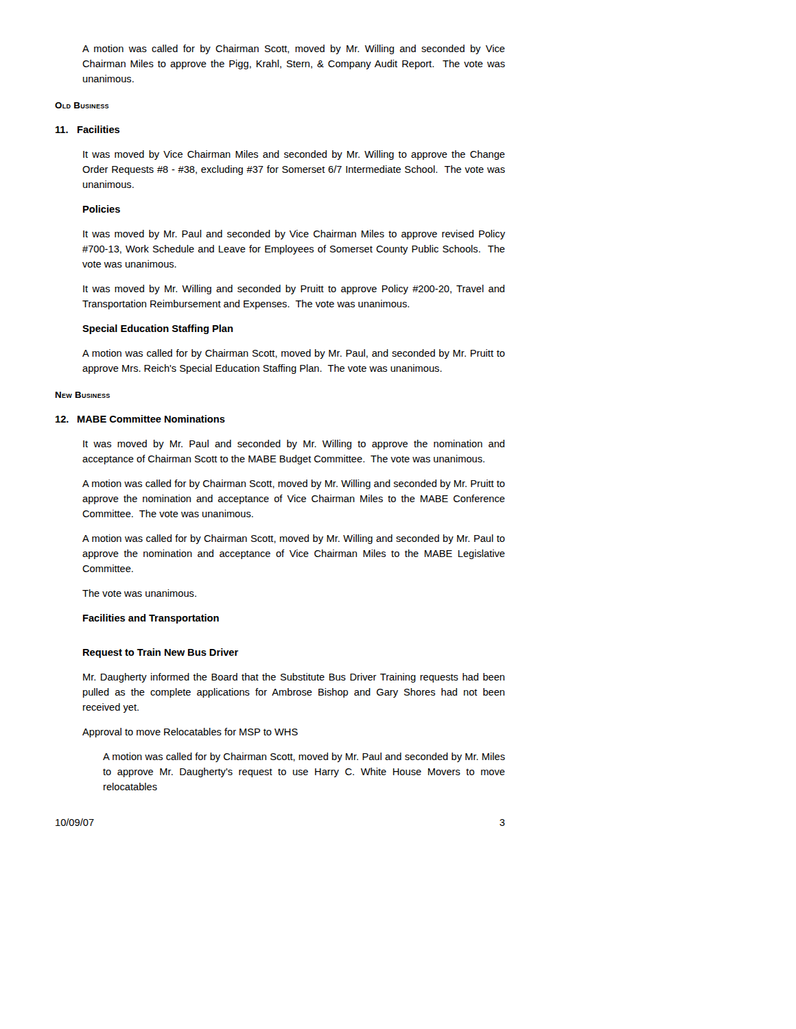A motion was called for by Chairman Scott, moved by Mr. Willing and seconded by Vice Chairman Miles to approve the Pigg, Krahl, Stern, & Company Audit Report. The vote was unanimous.
Old Business
11. Facilities
It was moved by Vice Chairman Miles and seconded by Mr. Willing to approve the Change Order Requests #8 - #38, excluding #37 for Somerset 6/7 Intermediate School. The vote was unanimous.
Policies
It was moved by Mr. Paul and seconded by Vice Chairman Miles to approve revised Policy #700-13, Work Schedule and Leave for Employees of Somerset County Public Schools. The vote was unanimous.
It was moved by Mr. Willing and seconded by Pruitt to approve Policy #200-20, Travel and Transportation Reimbursement and Expenses. The vote was unanimous.
Special Education Staffing Plan
A motion was called for by Chairman Scott, moved by Mr. Paul, and seconded by Mr. Pruitt to approve Mrs. Reich's Special Education Staffing Plan. The vote was unanimous.
New Business
12. MABE Committee Nominations
It was moved by Mr. Paul and seconded by Mr. Willing to approve the nomination and acceptance of Chairman Scott to the MABE Budget Committee. The vote was unanimous.
A motion was called for by Chairman Scott, moved by Mr. Willing and seconded by Mr. Pruitt to approve the nomination and acceptance of Vice Chairman Miles to the MABE Conference Committee. The vote was unanimous.
A motion was called for by Chairman Scott, moved by Mr. Willing and seconded by Mr. Paul to approve the nomination and acceptance of Vice Chairman Miles to the MABE Legislative Committee.
The vote was unanimous.
Facilities and Transportation
Request to Train New Bus Driver
Mr. Daugherty informed the Board that the Substitute Bus Driver Training requests had been pulled as the complete applications for Ambrose Bishop and Gary Shores had not been received yet.
Approval to move Relocatables for MSP to WHS
A motion was called for by Chairman Scott, moved by Mr. Paul and seconded by Mr. Miles to approve Mr. Daugherty's request to use Harry C. White House Movers to move relocatables
10/09/07 3